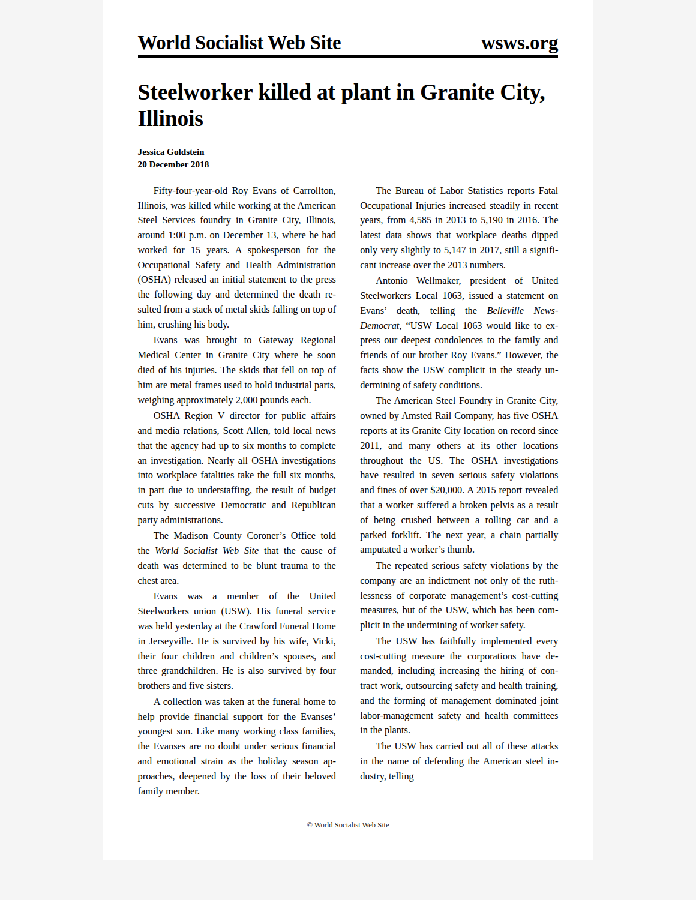World Socialist Web Site
wsws.org
Steelworker killed at plant in Granite City, Illinois
Jessica Goldstein 20 December 2018
Fifty-four-year-old Roy Evans of Carrollton, Illinois, was killed while working at the American Steel Services foundry in Granite City, Illinois, around 1:00 p.m. on December 13, where he had worked for 15 years. A spokesperson for the Occupational Safety and Health Administration (OSHA) released an initial statement to the press the following day and determined the death resulted from a stack of metal skids falling on top of him, crushing his body.
Evans was brought to Gateway Regional Medical Center in Granite City where he soon died of his injuries. The skids that fell on top of him are metal frames used to hold industrial parts, weighing approximately 2,000 pounds each.
OSHA Region V director for public affairs and media relations, Scott Allen, told local news that the agency had up to six months to complete an investigation. Nearly all OSHA investigations into workplace fatalities take the full six months, in part due to understaffing, the result of budget cuts by successive Democratic and Republican party administrations.
The Madison County Coroner’s Office told the World Socialist Web Site that the cause of death was determined to be blunt trauma to the chest area.
Evans was a member of the United Steelworkers union (USW). His funeral service was held yesterday at the Crawford Funeral Home in Jerseyville. He is survived by his wife, Vicki, their four children and children’s spouses, and three grandchildren. He is also survived by four brothers and five sisters.
A collection was taken at the funeral home to help provide financial support for the Evanses’ youngest son. Like many working class families, the Evanses are no doubt under serious financial and emotional strain as the holiday season approaches, deepened by the loss of their beloved family member.
The Bureau of Labor Statistics reports Fatal Occupational Injuries increased steadily in recent years, from 4,585 in 2013 to 5,190 in 2016. The latest data shows that workplace deaths dipped only very slightly to 5,147 in 2017, still a significant increase over the 2013 numbers.
Antonio Wellmaker, president of United Steelworkers Local 1063, issued a statement on Evans’ death, telling the Belleville News-Democrat, “USW Local 1063 would like to express our deepest condolences to the family and friends of our brother Roy Evans.” However, the facts show the USW complicit in the steady undermining of safety conditions.
The American Steel Foundry in Granite City, owned by Amsted Rail Company, has five OSHA reports at its Granite City location on record since 2011, and many others at its other locations throughout the US. The OSHA investigations have resulted in seven serious safety violations and fines of over $20,000. A 2015 report revealed that a worker suffered a broken pelvis as a result of being crushed between a rolling car and a parked forklift. The next year, a chain partially amputated a worker’s thumb.
The repeated serious safety violations by the company are an indictment not only of the ruthlessness of corporate management’s cost-cutting measures, but of the USW, which has been complicit in the undermining of worker safety.
The USW has faithfully implemented every cost-cutting measure the corporations have demanded, including increasing the hiring of contract work, outsourcing safety and health training, and the forming of management dominated joint labor-management safety and health committees in the plants.
The USW has carried out all of these attacks in the name of defending the American steel industry, telling
© World Socialist Web Site